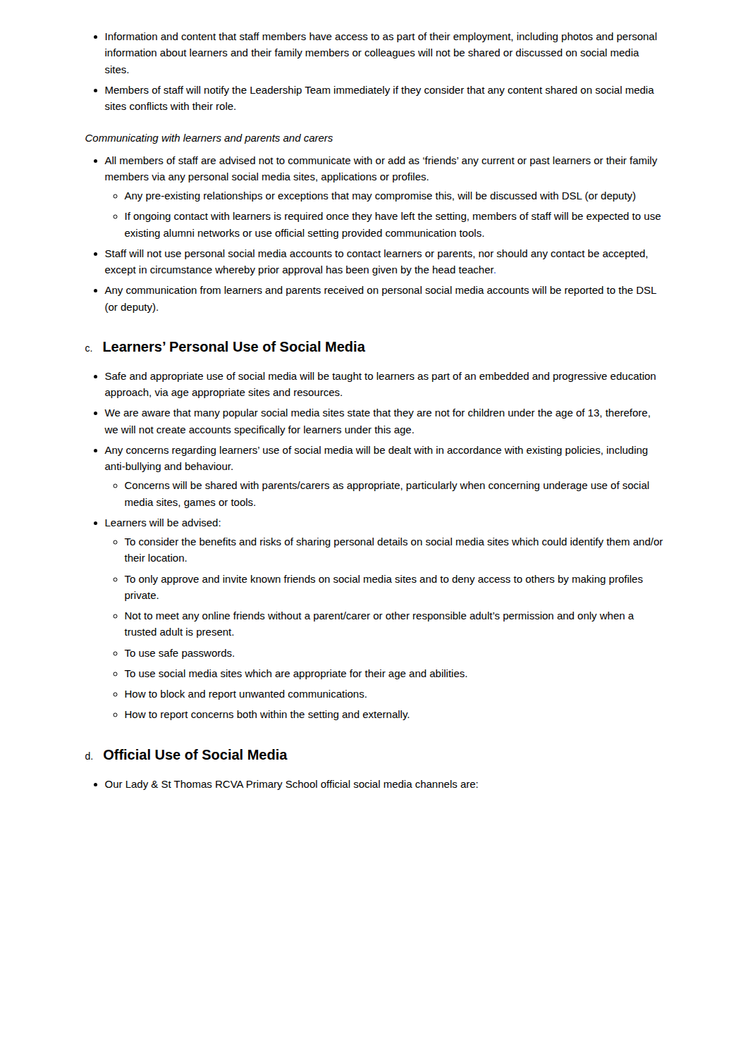Information and content that staff members have access to as part of their employment, including photos and personal information about learners and their family members or colleagues will not be shared or discussed on social media sites.
Members of staff will notify the Leadership Team immediately if they consider that any content shared on social media sites conflicts with their role.
Communicating with learners and parents and carers
All members of staff are advised not to communicate with or add as ‘friends’ any current or past learners or their family members via any personal social media sites, applications or profiles.
Any pre-existing relationships or exceptions that may compromise this, will be discussed with DSL (or deputy)
If ongoing contact with learners is required once they have left the setting, members of staff will be expected to use existing alumni networks or use official setting provided communication tools.
Staff will not use personal social media accounts to contact learners or parents, nor should any contact be accepted, except in circumstance whereby prior approval has been given by the head teacher.
Any communication from learners and parents received on personal social media accounts will be reported to the DSL (or deputy).
c. Learners’ Personal Use of Social Media
Safe and appropriate use of social media will be taught to learners as part of an embedded and progressive education approach, via age appropriate sites and resources.
We are aware that many popular social media sites state that they are not for children under the age of 13, therefore, we will not create accounts specifically for learners under this age.
Any concerns regarding learners’ use of social media will be dealt with in accordance with existing policies, including anti-bullying and behaviour.
Concerns will be shared with parents/carers as appropriate, particularly when concerning underage use of social media sites, games or tools.
Learners will be advised:
To consider the benefits and risks of sharing personal details on social media sites which could identify them and/or their location.
To only approve and invite known friends on social media sites and to deny access to others by making profiles private.
Not to meet any online friends without a parent/carer or other responsible adult’s permission and only when a trusted adult is present.
To use safe passwords.
To use social media sites which are appropriate for their age and abilities.
How to block and report unwanted communications.
How to report concerns both within the setting and externally.
d. Official Use of Social Media
Our Lady & St Thomas RCVA Primary School official social media channels are: